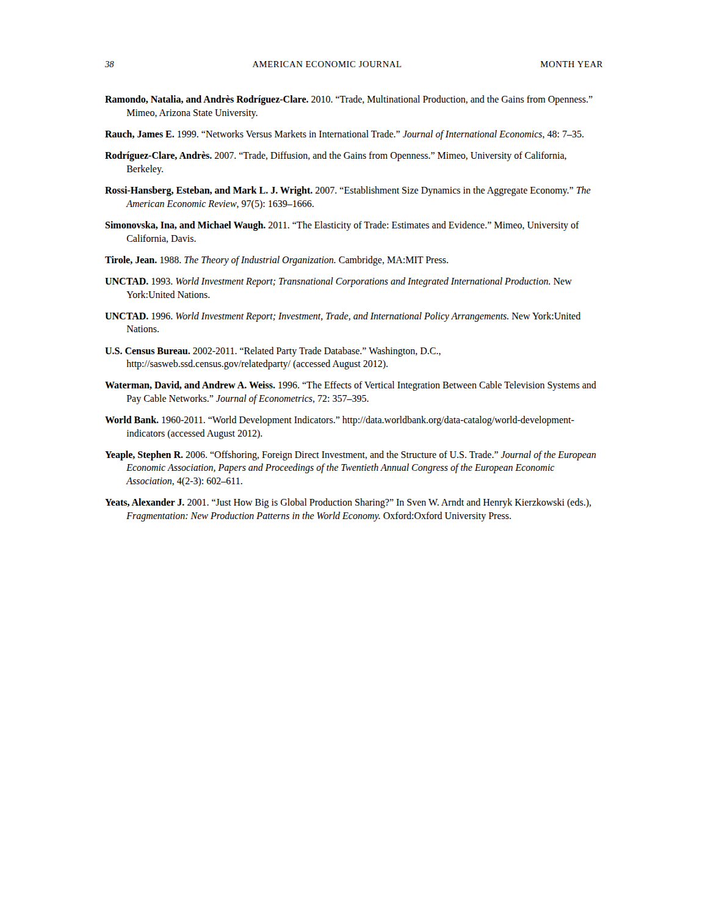38 American Economic Journal Month Year
Ramondo, Natalia, and Andrès Rodríguez-Clare. 2010. “Trade, Multinational Production, and the Gains from Openness.” Mimeo, Arizona State University.
Rauch, James E. 1999. “Networks Versus Markets in International Trade.” Journal of International Economics, 48: 7–35.
Rodríguez-Clare, Andrès. 2007. “Trade, Diffusion, and the Gains from Openness.” Mimeo, University of California, Berkeley.
Rossi-Hansberg, Esteban, and Mark L. J. Wright. 2007. “Establishment Size Dynamics in the Aggregate Economy.” The American Economic Review, 97(5): 1639–1666.
Simonovska, Ina, and Michael Waugh. 2011. “The Elasticity of Trade: Estimates and Evidence.” Mimeo, University of California, Davis.
Tirole, Jean. 1988. The Theory of Industrial Organization. Cambridge, MA:MIT Press.
UNCTAD. 1993. World Investment Report; Transnational Corporations and Integrated International Production. New York:United Nations.
UNCTAD. 1996. World Investment Report; Investment, Trade, and International Policy Arrangements. New York:United Nations.
U.S. Census Bureau. 2002-2011. “Related Party Trade Database.” Washington, D.C., http://sasweb.ssd.census.gov/relatedparty/ (accessed August 2012).
Waterman, David, and Andrew A. Weiss. 1996. “The Effects of Vertical Integration Between Cable Television Systems and Pay Cable Networks.” Journal of Econometrics, 72: 357–395.
World Bank. 1960-2011. “World Development Indicators.” http://data.worldbank.org/data-catalog/world-development-indicators (accessed August 2012).
Yeaple, Stephen R. 2006. “Offshoring, Foreign Direct Investment, and the Structure of U.S. Trade.” Journal of the European Economic Association, Papers and Proceedings of the Twentieth Annual Congress of the European Economic Association, 4(2-3): 602–611.
Yeats, Alexander J. 2001. “Just How Big is Global Production Sharing?” In Sven W. Arndt and Henryk Kierzkowski (eds.), Fragmentation: New Production Patterns in the World Economy. Oxford:Oxford University Press.